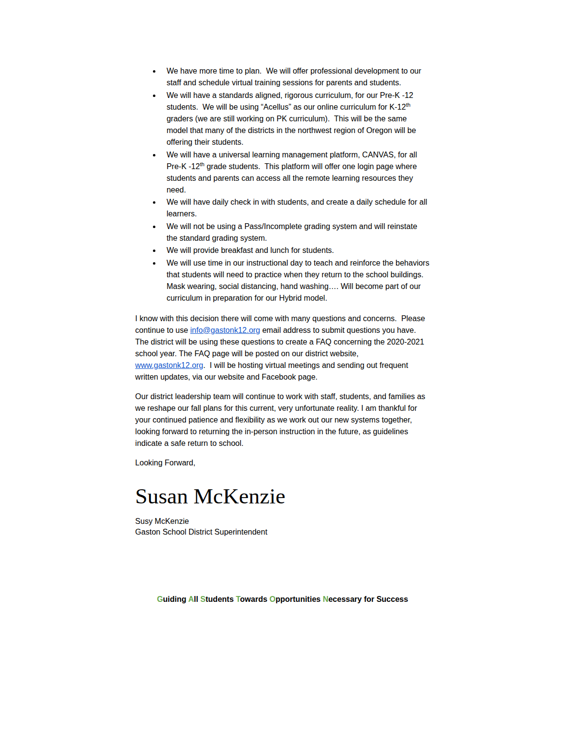We have more time to plan. We will offer professional development to our staff and schedule virtual training sessions for parents and students.
We will have a standards aligned, rigorous curriculum, for our Pre-K -12 students. We will be using “Acellus” as our online curriculum for K-12th graders (we are still working on PK curriculum). This will be the same model that many of the districts in the northwest region of Oregon will be offering their students.
We will have a universal learning management platform, CANVAS, for all Pre-K -12th grade students. This platform will offer one login page where students and parents can access all the remote learning resources they need.
We will have daily check in with students, and create a daily schedule for all learners.
We will not be using a Pass/Incomplete grading system and will reinstate the standard grading system.
We will provide breakfast and lunch for students.
We will use time in our instructional day to teach and reinforce the behaviors that students will need to practice when they return to the school buildings. Mask wearing, social distancing, hand washing…. Will become part of our curriculum in preparation for our Hybrid model.
I know with this decision there will come with many questions and concerns. Please continue to use info@gastonk12.org email address to submit questions you have. The district will be using these questions to create a FAQ concerning the 2020-2021 school year. The FAQ page will be posted on our district website, www.gastonk12.org. I will be hosting virtual meetings and sending out frequent written updates, via our website and Facebook page.
Our district leadership team will continue to work with staff, students, and families as we reshape our fall plans for this current, very unfortunate reality. I am thankful for your continued patience and flexibility as we work out our new systems together, looking forward to returning the in-person instruction in the future, as guidelines indicate a safe return to school.
Looking Forward,
Susan McKenzie
Susy McKenzie
Gaston School District Superintendent
Guiding All Students Towards Opportunities Necessary for Success